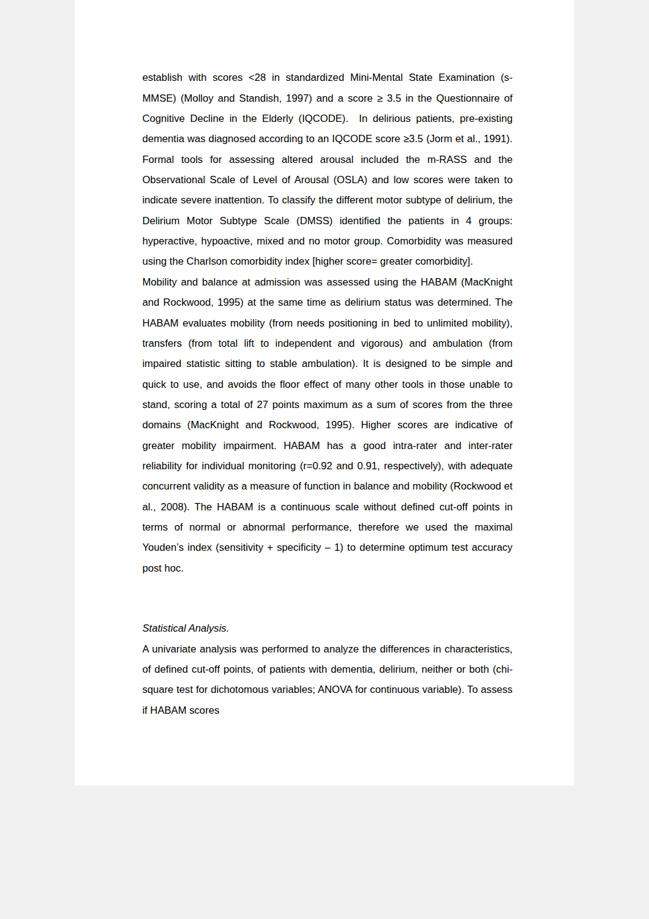establish with scores <28 in standardized Mini-Mental State Examination (s-MMSE) (Molloy and Standish, 1997) and a score ≥ 3.5 in the Questionnaire of Cognitive Decline in the Elderly (IQCODE). In delirious patients, pre-existing dementia was diagnosed according to an IQCODE score ≥3.5 (Jorm et al., 1991). Formal tools for assessing altered arousal included the m-RASS and the Observational Scale of Level of Arousal (OSLA) and low scores were taken to indicate severe inattention. To classify the different motor subtype of delirium, the Delirium Motor Subtype Scale (DMSS) identified the patients in 4 groups: hyperactive, hypoactive, mixed and no motor group. Comorbidity was measured using the Charlson comorbidity index [higher score= greater comorbidity].
Mobility and balance at admission was assessed using the HABAM (MacKnight and Rockwood, 1995) at the same time as delirium status was determined. The HABAM evaluates mobility (from needs positioning in bed to unlimited mobility), transfers (from total lift to independent and vigorous) and ambulation (from impaired statistic sitting to stable ambulation). It is designed to be simple and quick to use, and avoids the floor effect of many other tools in those unable to stand, scoring a total of 27 points maximum as a sum of scores from the three domains (MacKnight and Rockwood, 1995). Higher scores are indicative of greater mobility impairment. HABAM has a good intra-rater and inter-rater reliability for individual monitoring (r=0.92 and 0.91, respectively), with adequate concurrent validity as a measure of function in balance and mobility (Rockwood et al., 2008). The HABAM is a continuous scale without defined cut-off points in terms of normal or abnormal performance, therefore we used the maximal Youden’s index (sensitivity + specificity – 1) to determine optimum test accuracy post hoc.
Statistical Analysis.
A univariate analysis was performed to analyze the differences in characteristics, of defined cut-off points, of patients with dementia, delirium, neither or both (chi-square test for dichotomous variables; ANOVA for continuous variable). To assess if HABAM scores